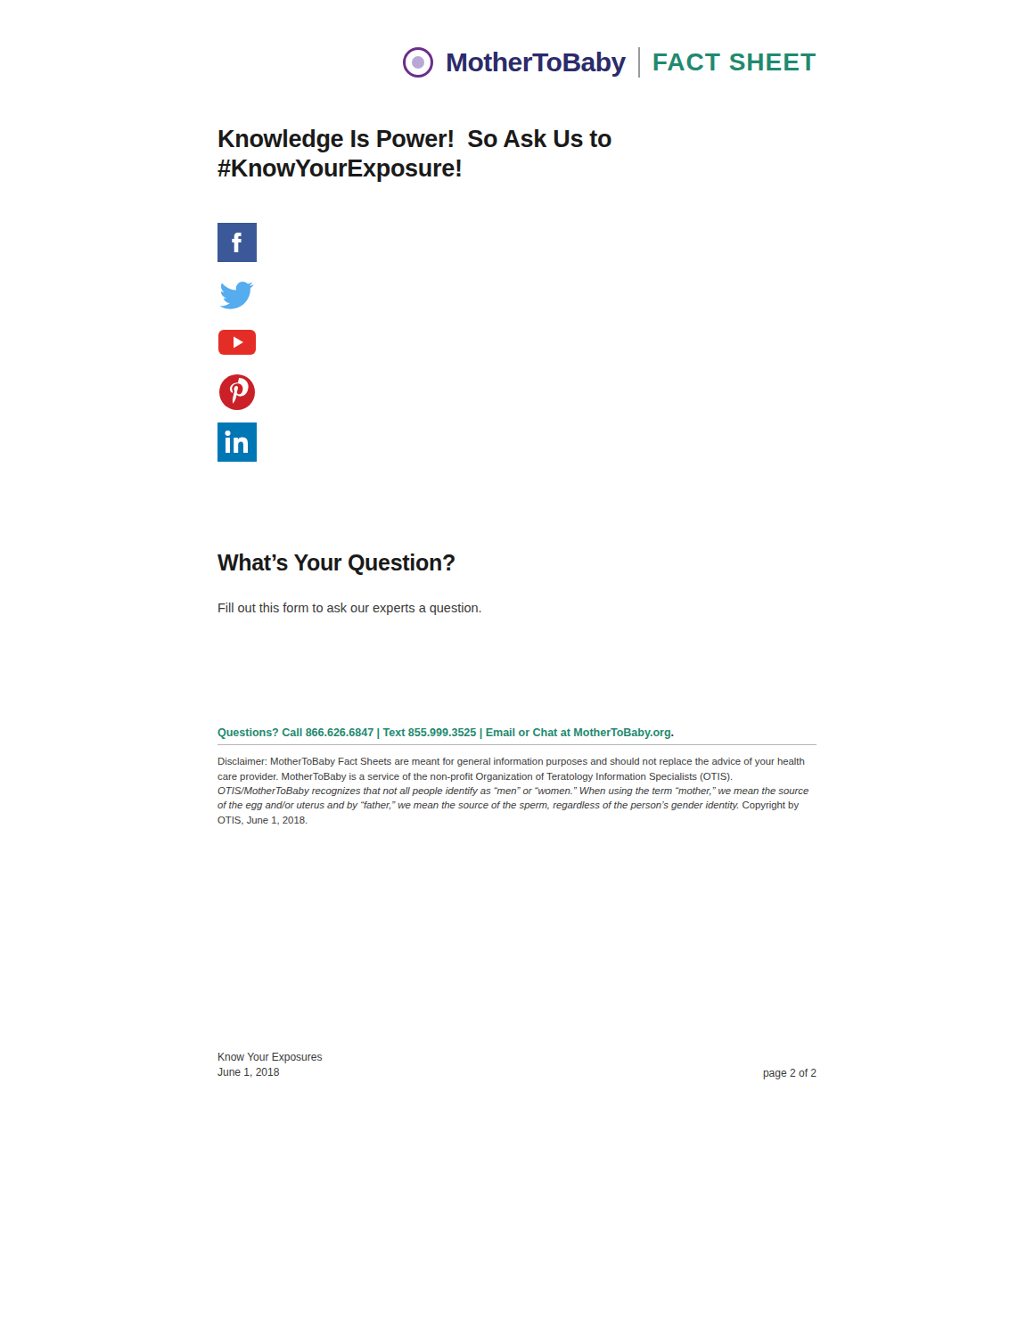MotherToBaby FACT SHEET
Knowledge Is Power! So Ask Us to #KnowYourExposure!
What’s Your Question?
Fill out this form to ask our experts a question.
Questions? Call 866.626.6847 | Text 855.999.3525 | Email or Chat at MotherToBaby.org.
Disclaimer: MotherToBaby Fact Sheets are meant for general information purposes and should not replace the advice of your health care provider. MotherToBaby is a service of the non-profit Organization of Teratology Information Specialists (OTIS). OTIS/MotherToBaby recognizes that not all people identify as “men” or “women.” When using the term “mother,” we mean the source of the egg and/or uterus and by “father,” we mean the source of the sperm, regardless of the person’s gender identity. Copyright by OTIS, June 1, 2018.
Know Your Exposures
June 1, 2018
page 2 of 2